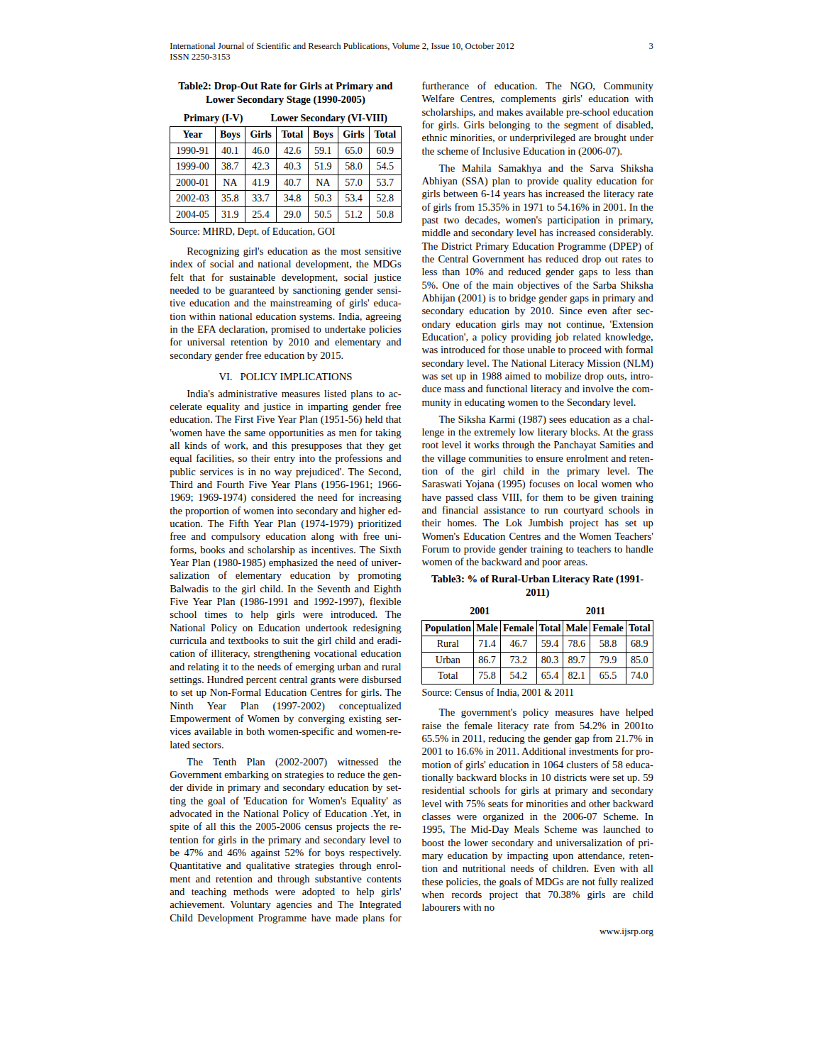International Journal of Scientific and Research Publications, Volume 2, Issue 10, October 2012
ISSN 2250-3153
3
Table2: Drop-Out Rate for Girls at Primary and Lower Secondary Stage (1990-2005)
Primary (I-V) Lower Secondary (VI-VIII)
| Year | Boys | Girls | Total | Boys | Girls | Total |
| --- | --- | --- | --- | --- | --- | --- |
| 1990-91 | 40.1 | 46.0 | 42.6 | 59.1 | 65.0 | 60.9 |
| 1999-00 | 38.7 | 42.3 | 40.3 | 51.9 | 58.0 | 54.5 |
| 2000-01 | NA | 41.9 | 40.7 | NA | 57.0 | 53.7 |
| 2002-03 | 35.8 | 33.7 | 34.8 | 50.3 | 53.4 | 52.8 |
| 2004-05 | 31.9 | 25.4 | 29.0 | 50.5 | 51.2 | 50.8 |
Source: MHRD, Dept. of Education, GOI
Recognizing girl's education as the most sensitive index of social and national development, the MDGs felt that for sustainable development, social justice needed to be guaranteed by sanctioning gender sensitive education and the mainstreaming of girls' education within national education systems. India, agreeing in the EFA declaration, promised to undertake policies for universal retention by 2010 and elementary and secondary gender free education by 2015.
VI. Policy Implications
India's administrative measures listed plans to accelerate equality and justice in imparting gender free education. The First Five Year Plan (1951-56) held that 'women have the same opportunities as men for taking all kinds of work, and this presupposes that they get equal facilities, so their entry into the professions and public services is in no way prejudiced'. The Second, Third and Fourth Five Year Plans (1956-1961; 1966-1969; 1969-1974) considered the need for increasing the proportion of women into secondary and higher education. The Fifth Year Plan (1974-1979) prioritized free and compulsory education along with free uniforms, books and scholarship as incentives. The Sixth Year Plan (1980-1985) emphasized the need of universalization of elementary education by promoting Balwadis to the girl child. In the Seventh and Eighth Five Year Plan (1986-1991 and 1992-1997), flexible school times to help girls were introduced. The National Policy on Education undertook redesigning curricula and textbooks to suit the girl child and eradication of illiteracy, strengthening vocational education and relating it to the needs of emerging urban and rural settings. Hundred percent central grants were disbursed to set up Non-Formal Education Centres for girls. The Ninth Year Plan (1997-2002) conceptualized Empowerment of Women by converging existing services available in both women-specific and women-related sectors.
The Tenth Plan (2002-2007) witnessed the Government embarking on strategies to reduce the gender divide in primary and secondary education by setting the goal of 'Education for Women's Equality' as advocated in the National Policy of Education .Yet, in spite of all this the 2005-2006 census projects the retention for girls in the primary and secondary level to be 47% and 46% against 52% for boys respectively. Quantitative and qualitative strategies through enrolment and retention and through substantive contents and teaching methods were adopted to help girls' achievement. Voluntary agencies and The Integrated Child Development Programme have made plans for furtherance of education. The NGO, Community Welfare Centres, complements girls' education with scholarships, and makes available pre‐school education for girls. Girls belonging to the segment of disabled, ethnic minorities, or underprivileged are brought under the scheme of Inclusive Education in (2006-07).
The Mahila Samakhya and the Sarva Shiksha Abhiyan (SSA) plan to provide quality education for girls between 6-14 years has increased the literacy rate of girls from 15.35% in 1971 to 54.16% in 2001. In the past two decades, women's participation in primary, middle and secondary level has increased considerably. The District Primary Education Programme (DPEP) of the Central Government has reduced drop out rates to less than 10% and reduced gender gaps to less than 5%. One of the main objectives of the Sarba Shiksha Abhijan (2001) is to bridge gender gaps in primary and secondary education by 2010. Since even after secondary education girls may not continue, 'Extension Education', a policy providing job related knowledge, was introduced for those unable to proceed with formal secondary level. The National Literacy Mission (NLM) was set up in 1988 aimed to mobilize drop outs, introduce mass and functional literacy and involve the community in educating women to the Secondary level.
The Siksha Karmi (1987) sees education as a challenge in the extremely low literary blocks. At the grass root level it works through the Panchayat Samities and the village communities to ensure enrolment and retention of the girl child in the primary level. The Saraswati Yojana (1995) focuses on local women who have passed class VIII, for them to be given training and financial assistance to run courtyard schools in their homes. The Lok Jumbish project has set up Women's Education Centres and the Women Teachers' Forum to provide gender training to teachers to handle women of the backward and poor areas.
Table3: % of Rural-Urban Literacy Rate (1991-2011)
2001 2011
| Population | Male | Female | Total | Male | Female | Total |
| --- | --- | --- | --- | --- | --- | --- |
| Rural | 71.4 | 46.7 | 59.4 | 78.6 | 58.8 | 68.9 |
| Urban | 86.7 | 73.2 | 80.3 | 89.7 | 79.9 | 85.0 |
| Total | 75.8 | 54.2 | 65.4 | 82.1 | 65.5 | 74.0 |
Source: Census of India, 2001 & 2011
The government's policy measures have helped raise the female literacy rate from 54.2% in 2001to 65.5% in 2011, reducing the gender gap from 21.7% in 2001 to 16.6% in 2011. Additional investments for promotion of girls' education in 1064 clusters of 58 educationally backward blocks in 10 districts were set up. 59 residential schools for girls at primary and secondary level with 75% seats for minorities and other backward classes were organized in the 2006-07 Scheme. In 1995, The Mid-Day Meals Scheme was launched to boost the lower secondary and universalization of primary education by impacting upon attendance, retention and nutritional needs of children. Even with all these policies, the goals of MDGs are not fully realized when records project that 70.38% girls are child labourers with no
www.ijsrp.org